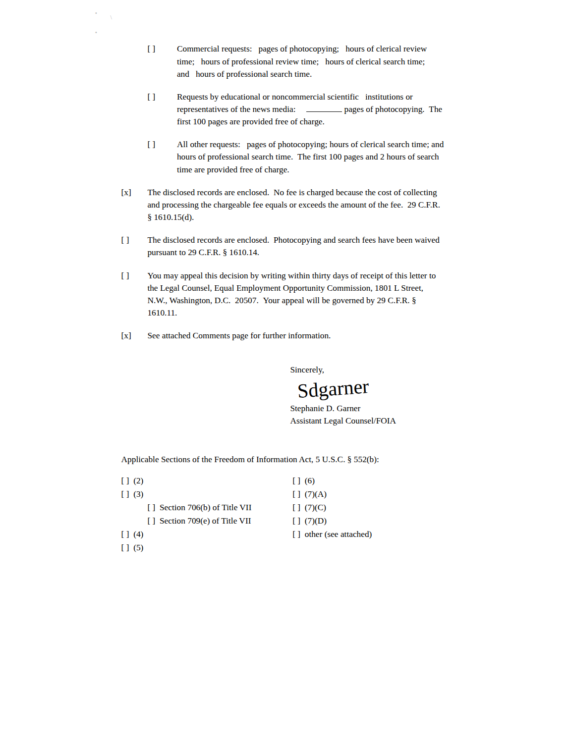•
\
•
[ ]
Commercial requests: pages of photocopying; hours of clerical review time; hours of professional review time; hours of clerical search time; and hours of professional search time.
[ ]
Requests by educational or noncommercial scientific institutions or representatives of the news media: pages of photocopying. The first 100 pages are provided free of charge.
[ ]
All other requests: pages of photocopying; hours of clerical search time; and hours of professional search time. The first 100 pages and 2 hours of search time are provided free of charge.
[x]
The disclosed records are enclosed. No fee is charged because the cost of collecting and processing the chargeable fee equals or exceeds the amount of the fee. 29 C.F.R. § 1610.15(d).
[ ]
The disclosed records are enclosed. Photocopying and search fees have been waived pursuant to 29 C.F.R. § 1610.14.
[ ]
You may appeal this decision by writing within thirty days of receipt of this letter to the Legal Counsel, Equal Employment Opportunity Commission, 1801 L Street, N.W., Washington, D.C. 20507. Your appeal will be governed by 29 C.F.R. § 1610.11.
[x]
See attached Comments page for further information.
Sincerely,
Sdgarner
Stephanie D. Garner
Assistant Legal Counsel/FOIA
Applicable Sections of the Freedom of Information Act, 5 U.S.C. § 552(b):
| [ ] (2) | [ ] (6) |
| [ ] (3) | [ ] (7)(A) |
| [ ] Section 706(b) of Title VII | [ ] (7)(C) |
| [ ] Section 709(e) of Title VII | [ ] (7)(D) |
| [ ] (4) | [ ] other (see attached) |
| [ ] (5) | |